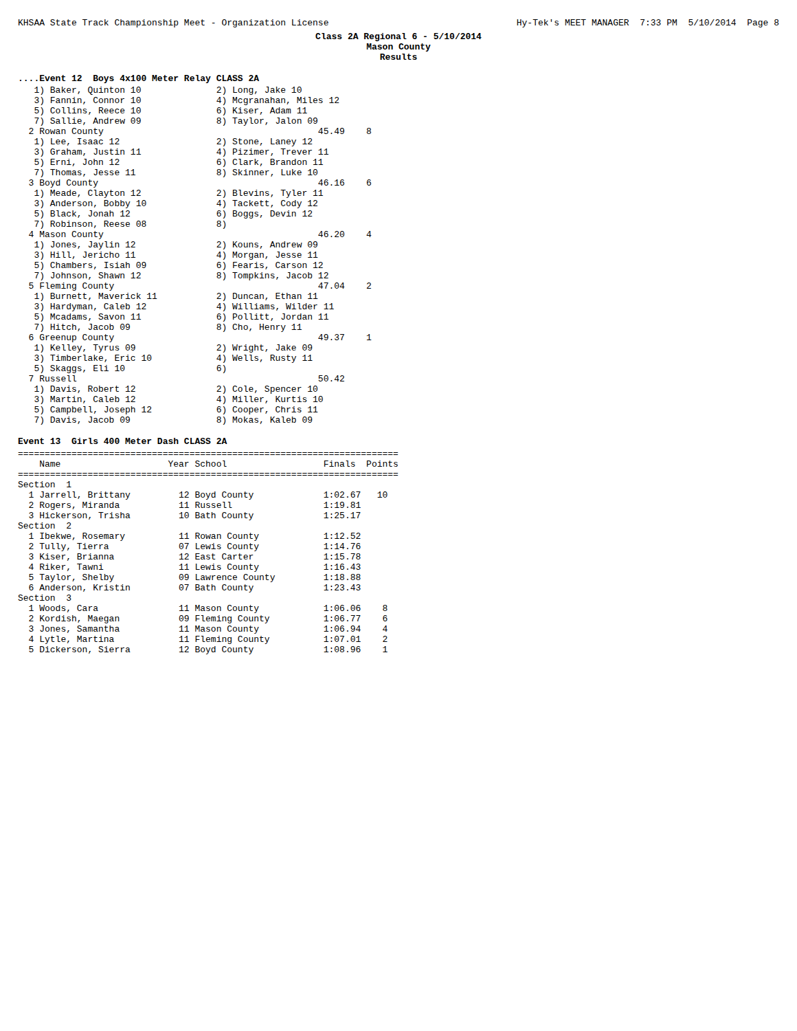KHSAA State Track Championship Meet - Organization License Hy-Tek's MEET MANAGER 7:33 PM 5/10/2014 Page 8
Class 2A Regional 6 - 5/10/2014
Mason County
Results
....Event 12 Boys 4x100 Meter Relay CLASS 2A
   1) Baker, Quinton 10              2) Long, Jake 10
   3) Fannin, Connor 10              4) Mcgranahan, Miles 12
   5) Collins, Reece 10              6) Kiser, Adam 11
   7) Sallie, Andrew 09              8) Taylor, Jalon 09
  2 Rowan County                                        45.49    8
   1) Lee, Isaac 12                  2) Stone, Laney 12
   3) Graham, Justin 11              4) Pizimer, Trever 11
   5) Erni, John 12                  6) Clark, Brandon 11
   7) Thomas, Jesse 11               8) Skinner, Luke 10
  3 Boyd County                                         46.16    6
   1) Meade, Clayton 12              2) Blevins, Tyler 11
   3) Anderson, Bobby 10             4) Tackett, Cody 12
   5) Black, Jonah 12                6) Boggs, Devin 12
   7) Robinson, Reese 08             8)
  4 Mason County                                        46.20    4
   1) Jones, Jaylin 12               2) Kouns, Andrew 09
   3) Hill, Jericho 11               4) Morgan, Jesse 11
   5) Chambers, Isiah 09             6) Fearis, Carson 12
   7) Johnson, Shawn 12              8) Tompkins, Jacob 12
  5 Fleming County                                      47.04    2
   1) Burnett, Maverick 11           2) Duncan, Ethan 11
   3) Hardyman, Caleb 12             4) Williams, Wilder 11
   5) Mcadams, Savon 11              6) Pollitt, Jordan 11
   7) Hitch, Jacob 09                8) Cho, Henry 11
  6 Greenup County                                      49.37    1
   1) Kelley, Tyrus 09               2) Wright, Jake 09
   3) Timberlake, Eric 10            4) Wells, Rusty 11
   5) Skaggs, Eli 10                 6)
  7 Russell                                             50.42
   1) Davis, Robert 12               2) Cole, Spencer 10
   3) Martin, Caleb 12               4) Miller, Kurtis 10
   5) Campbell, Joseph 12            6) Cooper, Chris 11
   7) Davis, Jacob 09                8) Mokas, Kaleb 09
Event 13 Girls 400 Meter Dash CLASS 2A
=======================================================================
    Name                    Year School                  Finals  Points
=======================================================================
Section  1
  1 Jarrell, Brittany         12 Boyd County             1:02.67   10
  2 Rogers, Miranda           11 Russell                 1:19.81
  3 Hickerson, Trisha         10 Bath County             1:25.17
Section  2
  1 Ibekwe, Rosemary          11 Rowan County            1:12.52
  2 Tully, Tierra             07 Lewis County            1:14.76
  3 Kiser, Brianna            12 East Carter             1:15.78
  4 Riker, Tawni              11 Lewis County            1:16.43
  5 Taylor, Shelby            09 Lawrence County         1:18.88
  6 Anderson, Kristin         07 Bath County             1:23.43
Section  3
  1 Woods, Cara               11 Mason County            1:06.06    8
  2 Kordish, Maegan           09 Fleming County          1:06.77    6
  3 Jones, Samantha           11 Mason County            1:06.94    4
  4 Lytle, Martina            11 Fleming County          1:07.01    2
  5 Dickerson, Sierra         12 Boyd County             1:08.96    1